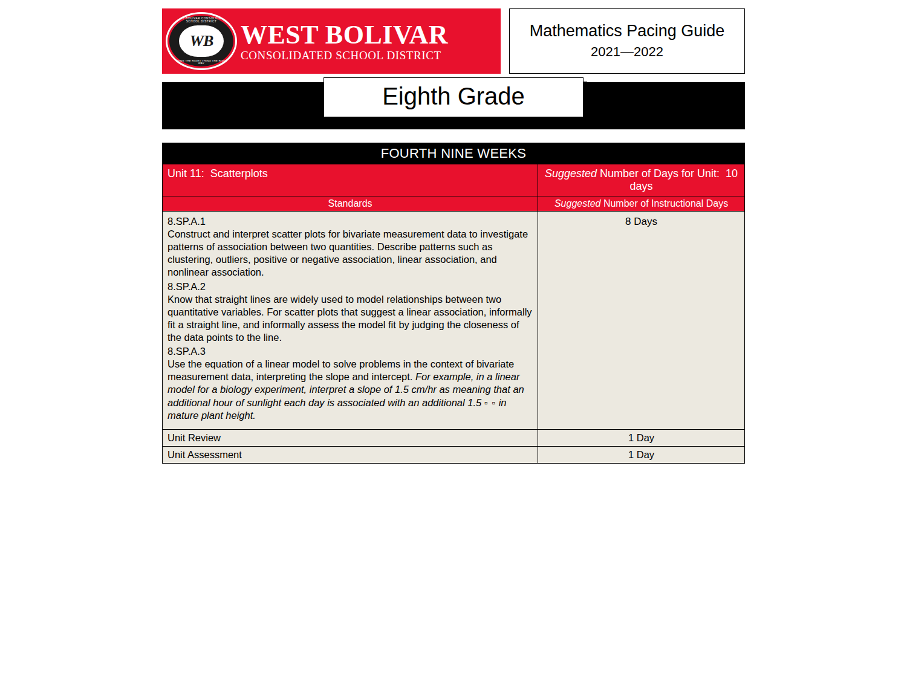WB
WEST BOLIVAR
CONSOLIDATED SCHOOL DISTRICT
Mathematics Pacing Guide
2021—2022
Eighth Grade
| FOURTH NINE WEEKS |
| Unit 11: Scatterplots | Suggested Number of Days for Unit: 10 days |
| Standards | Suggested Number of Instructional Days |
| 8.SP.A.1 Construct and interpret scatter plots for bivariate measurement data to investigate patterns of association between two quantities. Describe patterns such as clustering, outliers, positive or negative association, linear association, and nonlinear association. 8.SP.A.2 Know that straight lines are widely used to model relationships between two quantitative variables. For scatter plots that suggest a linear association, informally fit a straight line, and informally assess the model fit by judging the closeness of the data points to the line. 8.SP.A.3 Use the equation of a linear model to solve problems in the context of bivariate measurement data, interpreting the slope and intercept. For example, in a linear model for a biology experiment, interpret a slope of 1.5 cm/hr as meaning that an additional hour of sunlight each day is associated with an additional 1.5 ▫ ▫ in mature plant height. | 8 Days |
| Unit Review | 1 Day |
| Unit Assessment | 1 Day |